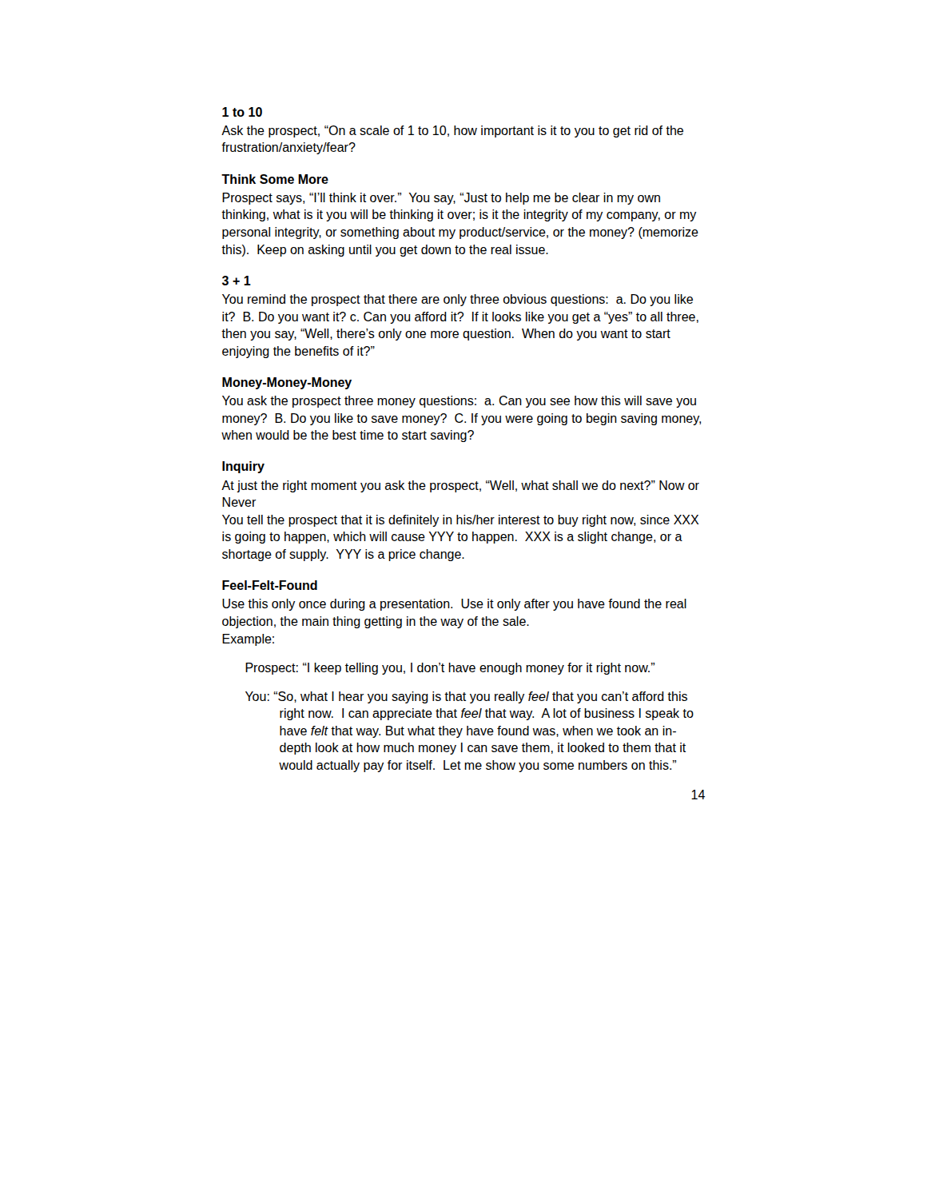1 to 10
Ask the prospect, “On a scale of 1 to 10, how important is it to you to get rid of the frustration/anxiety/fear?
Think Some More
Prospect says, “I’ll think it over.” You say, “Just to help me be clear in my own thinking, what is it you will be thinking it over; is it the integrity of my company, or my personal integrity, or something about my product/service, or the money? (memorize this). Keep on asking until you get down to the real issue.
3 + 1
You remind the prospect that there are only three obvious questions: a. Do you like it? B. Do you want it? c. Can you afford it? If it looks like you get a “yes” to all three, then you say, “Well, there’s only one more question. When do you want to start enjoying the benefits of it?”
Money-Money-Money
You ask the prospect three money questions: a. Can you see how this will save you money? B. Do you like to save money? C. If you were going to begin saving money, when would be the best time to start saving?
Inquiry
At just the right moment you ask the prospect, “Well, what shall we do next?” Now or Never
You tell the prospect that it is definitely in his/her interest to buy right now, since XXX is going to happen, which will cause YYY to happen. XXX is a slight change, or a shortage of supply. YYY is a price change.
Feel-Felt-Found
Use this only once during a presentation. Use it only after you have found the real objection, the main thing getting in the way of the sale.
Example:
Prospect: “I keep telling you, I don’t have enough money for it right now.”
You: “So, what I hear you saying is that you really feel that you can’t afford this right now. I can appreciate that feel that way. A lot of business I speak to have felt that way. But what they have found was, when we took an in-depth look at how much money I can save them, it looked to them that it would actually pay for itself. Let me show you some numbers on this.”
14